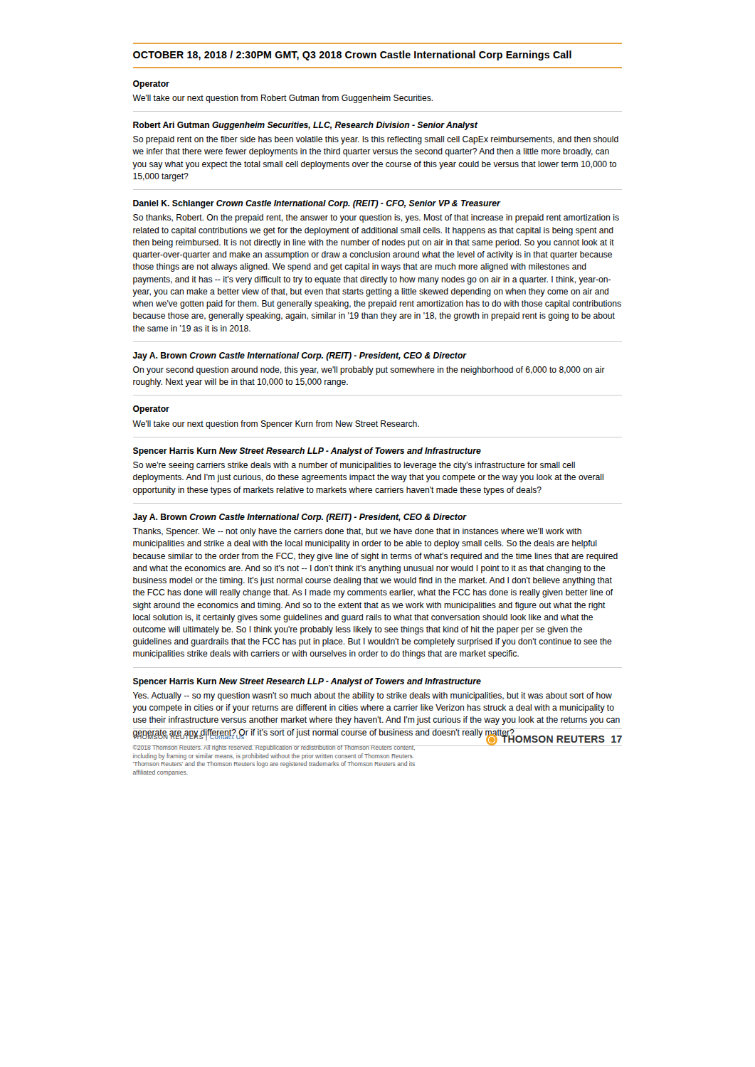OCTOBER 18, 2018 / 2:30PM GMT, Q3 2018 Crown Castle International Corp Earnings Call
Operator
We'll take our next question from Robert Gutman from Guggenheim Securities.
Robert Ari Gutman Guggenheim Securities, LLC, Research Division - Senior Analyst
So prepaid rent on the fiber side has been volatile this year. Is this reflecting small cell CapEx reimbursements, and then should we infer that there were fewer deployments in the third quarter versus the second quarter? And then a little more broadly, can you say what you expect the total small cell deployments over the course of this year could be versus that lower term 10,000 to 15,000 target?
Daniel K. Schlanger Crown Castle International Corp. (REIT) - CFO, Senior VP & Treasurer
So thanks, Robert. On the prepaid rent, the answer to your question is, yes. Most of that increase in prepaid rent amortization is related to capital contributions we get for the deployment of additional small cells. It happens as that capital is being spent and then being reimbursed. It is not directly in line with the number of nodes put on air in that same period. So you cannot look at it quarter-over-quarter and make an assumption or draw a conclusion around what the level of activity is in that quarter because those things are not always aligned. We spend and get capital in ways that are much more aligned with milestones and payments, and it has -- it's very difficult to try to equate that directly to how many nodes go on air in a quarter. I think, year-on-year, you can make a better view of that, but even that starts getting a little skewed depending on when they come on air and when we've gotten paid for them. But generally speaking, the prepaid rent amortization has to do with those capital contributions because those are, generally speaking, again, similar in '19 than they are in '18, the growth in prepaid rent is going to be about the same in '19 as it is in 2018.
Jay A. Brown Crown Castle International Corp. (REIT) - President, CEO & Director
On your second question around node, this year, we'll probably put somewhere in the neighborhood of 6,000 to 8,000 on air roughly. Next year will be in that 10,000 to 15,000 range.
Operator
We'll take our next question from Spencer Kurn from New Street Research.
Spencer Harris Kurn New Street Research LLP - Analyst of Towers and Infrastructure
So we're seeing carriers strike deals with a number of municipalities to leverage the city's infrastructure for small cell deployments. And I'm just curious, do these agreements impact the way that you compete or the way you look at the overall opportunity in these types of markets relative to markets where carriers haven't made these types of deals?
Jay A. Brown Crown Castle International Corp. (REIT) - President, CEO & Director
Thanks, Spencer. We -- not only have the carriers done that, but we have done that in instances where we'll work with municipalities and strike a deal with the local municipality in order to be able to deploy small cells. So the deals are helpful because similar to the order from the FCC, they give line of sight in terms of what's required and the time lines that are required and what the economics are. And so it's not -- I don't think it's anything unusual nor would I point to it as that changing to the business model or the timing. It's just normal course dealing that we would find in the market. And I don't believe anything that the FCC has done will really change that. As I made my comments earlier, what the FCC has done is really given better line of sight around the economics and timing. And so to the extent that as we work with municipalities and figure out what the right local solution is, it certainly gives some guidelines and guard rails to what that conversation should look like and what the outcome will ultimately be. So I think you're probably less likely to see things that kind of hit the paper per se given the guidelines and guardrails that the FCC has put in place. But I wouldn't be completely surprised if you don't continue to see the municipalities strike deals with carriers or with ourselves in order to do things that are market specific.
Spencer Harris Kurn New Street Research LLP - Analyst of Towers and Infrastructure
Yes. Actually -- so my question wasn't so much about the ability to strike deals with municipalities, but it was about sort of how you compete in cities or if your returns are different in cities where a carrier like Verizon has struck a deal with a municipality to use their infrastructure versus another market where they haven't. And I'm just curious if the way you look at the returns you can generate are any different? Or if it's sort of just normal course of business and doesn't really matter?
THOMSON REUTERS | Contact Us
©2018 Thomson Reuters. All rights reserved. Republication or redistribution of Thomson Reuters content, including by framing or similar means, is prohibited without the prior written consent of Thomson Reuters. 'Thomson Reuters' and the Thomson Reuters logo are registered trademarks of Thomson Reuters and its affiliated companies.
THOMSON REUTERS
17